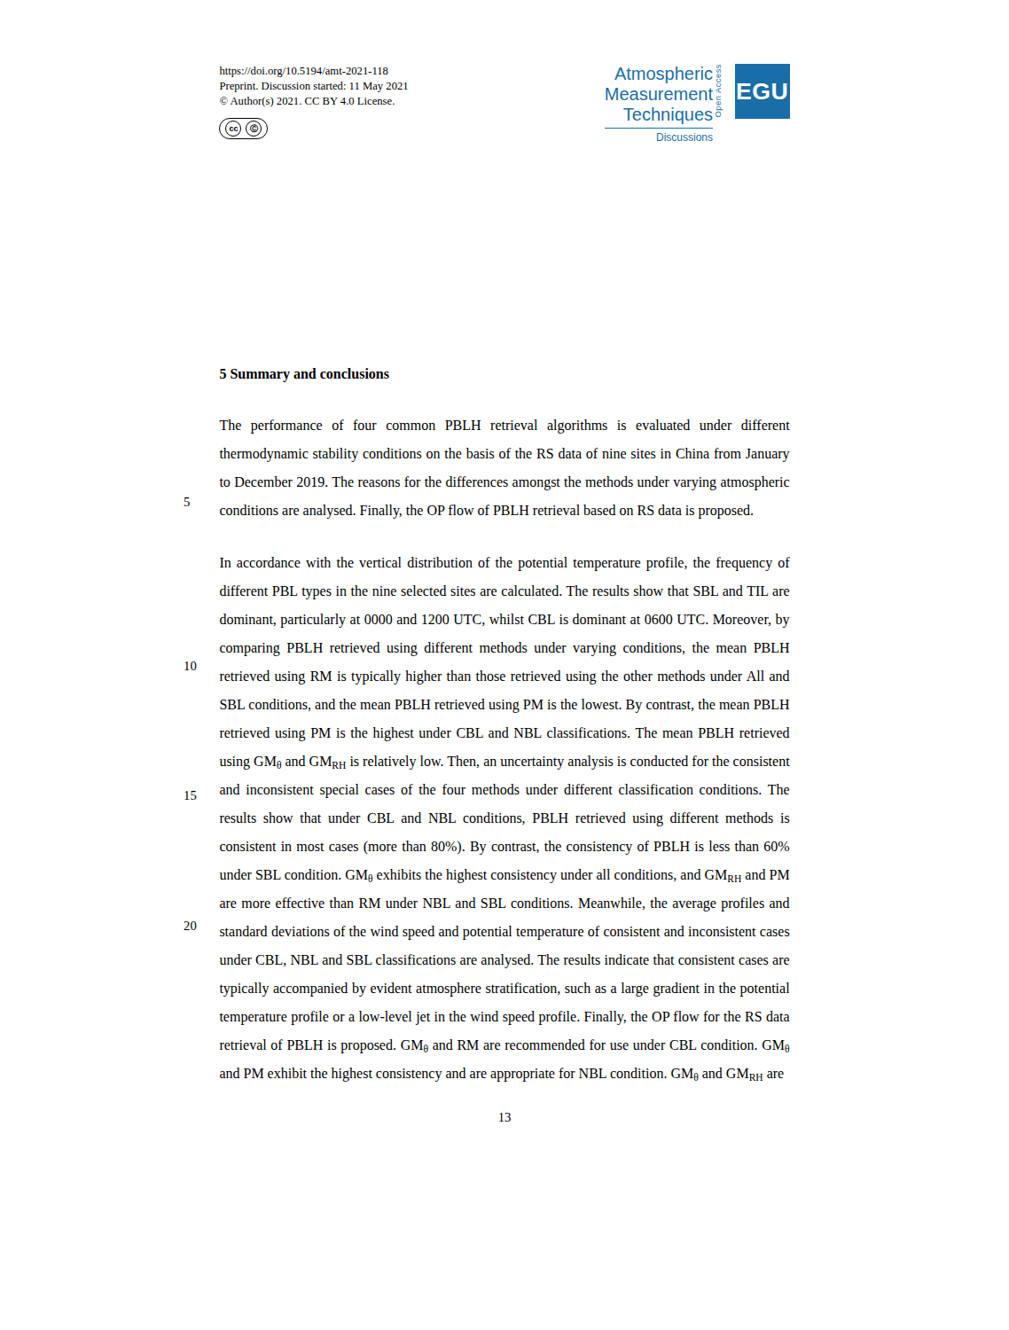https://doi.org/10.5194/amt-2021-118
Preprint. Discussion started: 11 May 2021
© Author(s) 2021. CC BY 4.0 License.
cc Ⓒ
Atmospheric Measurement Techniques
Discussions
Open Access
EGU
5 Summary and conclusions
The performance of four common PBLH retrieval algorithms is evaluated under different thermodynamic stability conditions on the basis of the RS data of nine sites in China from January to December 2019. The reasons for the differences amongst the methods under varying atmospheric 5 conditions are analysed. Finally, the OP flow of PBLH retrieval based on RS data is proposed.
In accordance with the vertical distribution of the potential temperature profile, the frequency of different PBL types in the nine selected sites are calculated. The results show that SBL and TIL are dominant, particularly at 0000 and 1200 UTC, whilst CBL is dominant at 0600 UTC. Moreover, by comparing PBLH retrieved using different methods under varying conditions, the mean PBLH 10 retrieved using RM is typically higher than those retrieved using the other methods under All and SBL conditions, and the mean PBLH retrieved using PM is the lowest. By contrast, the mean PBLH retrieved using PM is the highest under CBL and NBL classifications. The mean PBLH retrieved using GMθ and GMRH is relatively low. Then, an uncertainty analysis is conducted for the consistent and inconsistent special cases of the four methods under different classification conditions. The 15 results show that under CBL and NBL conditions, PBLH retrieved using different methods is consistent in most cases (more than 80%). By contrast, the consistency of PBLH is less than 60% under SBL condition. GMθ exhibits the highest consistency under all conditions, and GMRH and PM are more effective than RM under NBL and SBL conditions. Meanwhile, the average profiles and standard deviations of the wind speed and potential temperature of consistent and inconsistent cases 20 under CBL, NBL and SBL classifications are analysed. The results indicate that consistent cases are typically accompanied by evident atmosphere stratification, such as a large gradient in the potential temperature profile or a low-level jet in the wind speed profile. Finally, the OP flow for the RS data retrieval of PBLH is proposed. GMθ and RM are recommended for use under CBL condition. GMθ and PM exhibit the highest consistency and are appropriate for NBL condition. GMθ and GMRH are
13